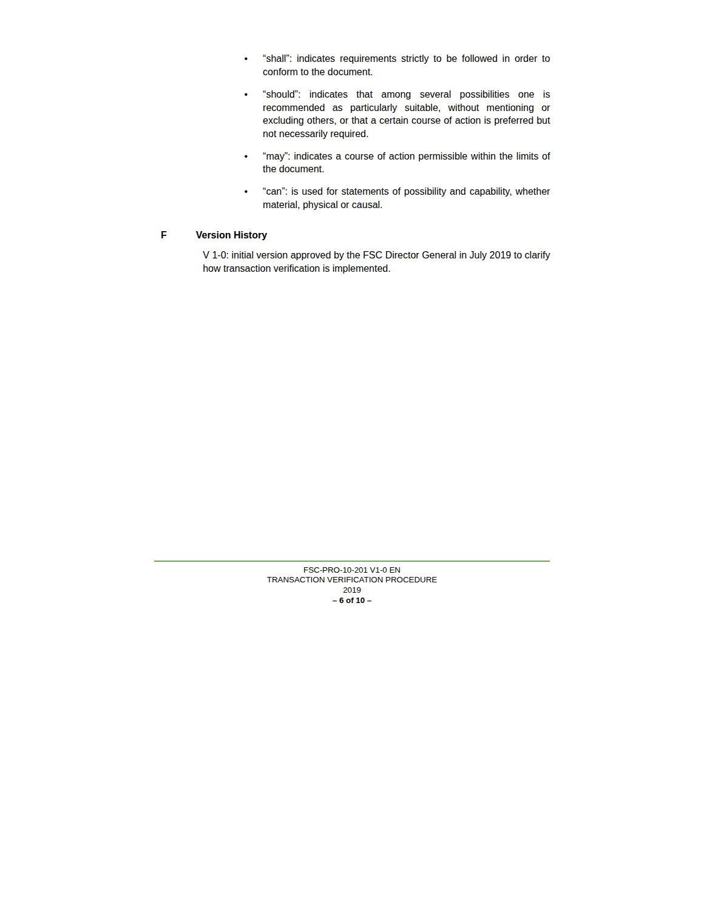“shall”: indicates requirements strictly to be followed in order to conform to the document.
“should”: indicates that among several possibilities one is recommended as particularly suitable, without mentioning or excluding others, or that a certain course of action is preferred but not necessarily required.
“may”: indicates a course of action permissible within the limits of the document.
“can”: is used for statements of possibility and capability, whether material, physical or causal.
F
Version History
V 1-0: initial version approved by the FSC Director General in July 2019 to clarify how transaction verification is implemented.
FSC-PRO-10-201 V1-0 EN
TRANSACTION VERIFICATION PROCEDURE
2019
– 6 of 10 –